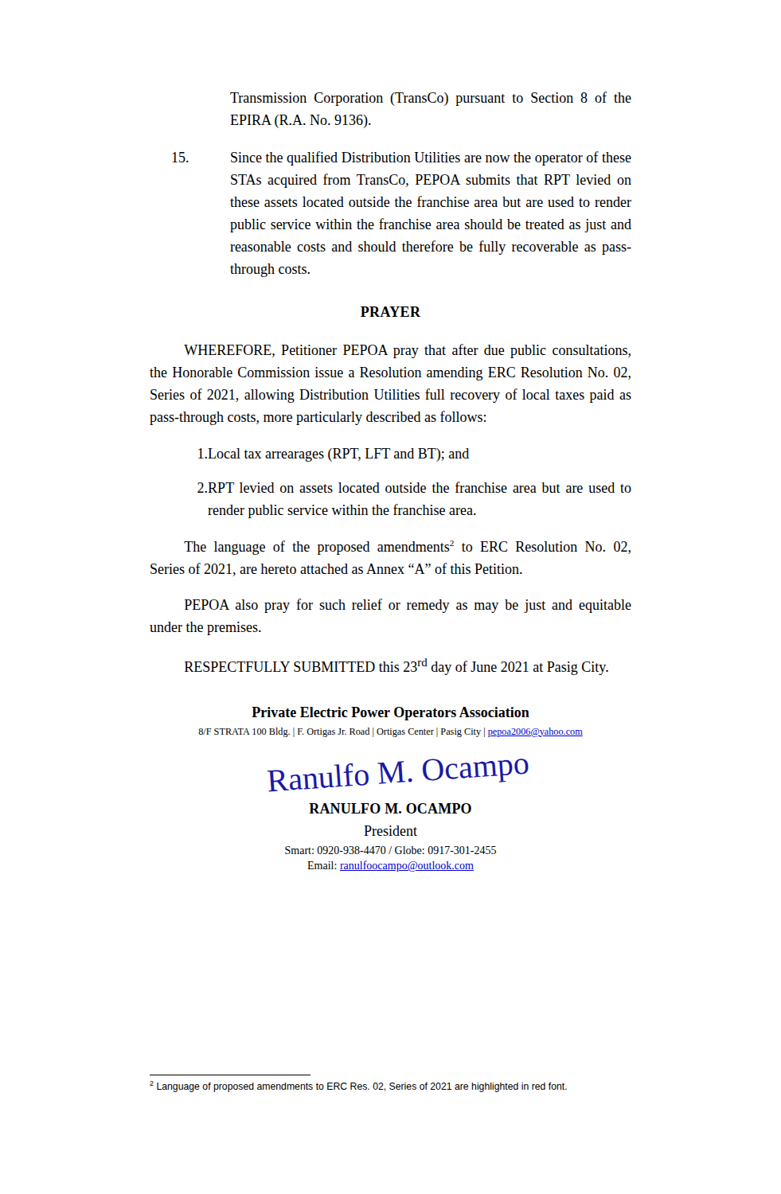Transmission Corporation (TransCo) pursuant to Section 8 of the EPIRA (R.A. No. 9136).
15.
Since the qualified Distribution Utilities are now the operator of these STAs acquired from TransCo, PEPOA submits that RPT levied on these assets located outside the franchise area but are used to render public service within the franchise area should be treated as just and reasonable costs and should therefore be fully recoverable as pass-through costs.
PRAYER
WHEREFORE, Petitioner PEPOA pray that after due public consultations, the Honorable Commission issue a Resolution amending ERC Resolution No. 02, Series of 2021, allowing Distribution Utilities full recovery of local taxes paid as pass-through costs, more particularly described as follows:
1. Local tax arrearages (RPT, LFT and BT); and
2. RPT levied on assets located outside the franchise area but are used to render public service within the franchise area.
The language of the proposed amendments2 to ERC Resolution No. 02, Series of 2021, are hereto attached as Annex “A” of this Petition.
PEPOA also pray for such relief or remedy as may be just and equitable under the premises.
RESPECTFULLY SUBMITTED this 23rd day of June 2021 at Pasig City.
Private Electric Power Operators Association
8/F STRATA 100 Bldg. | F. Ortigas Jr. Road | Ortigas Center | Pasig City | pepoa2006@yahoo.com
Ranulfo M. Ocampo
RANULFO M. OCAMPO
President
Smart: 0920-938-4470 / Globe: 0917-301-2455
Email: ranulfoocampo@outlook.com
2 Language of proposed amendments to ERC Res. 02, Series of 2021 are highlighted in red font.